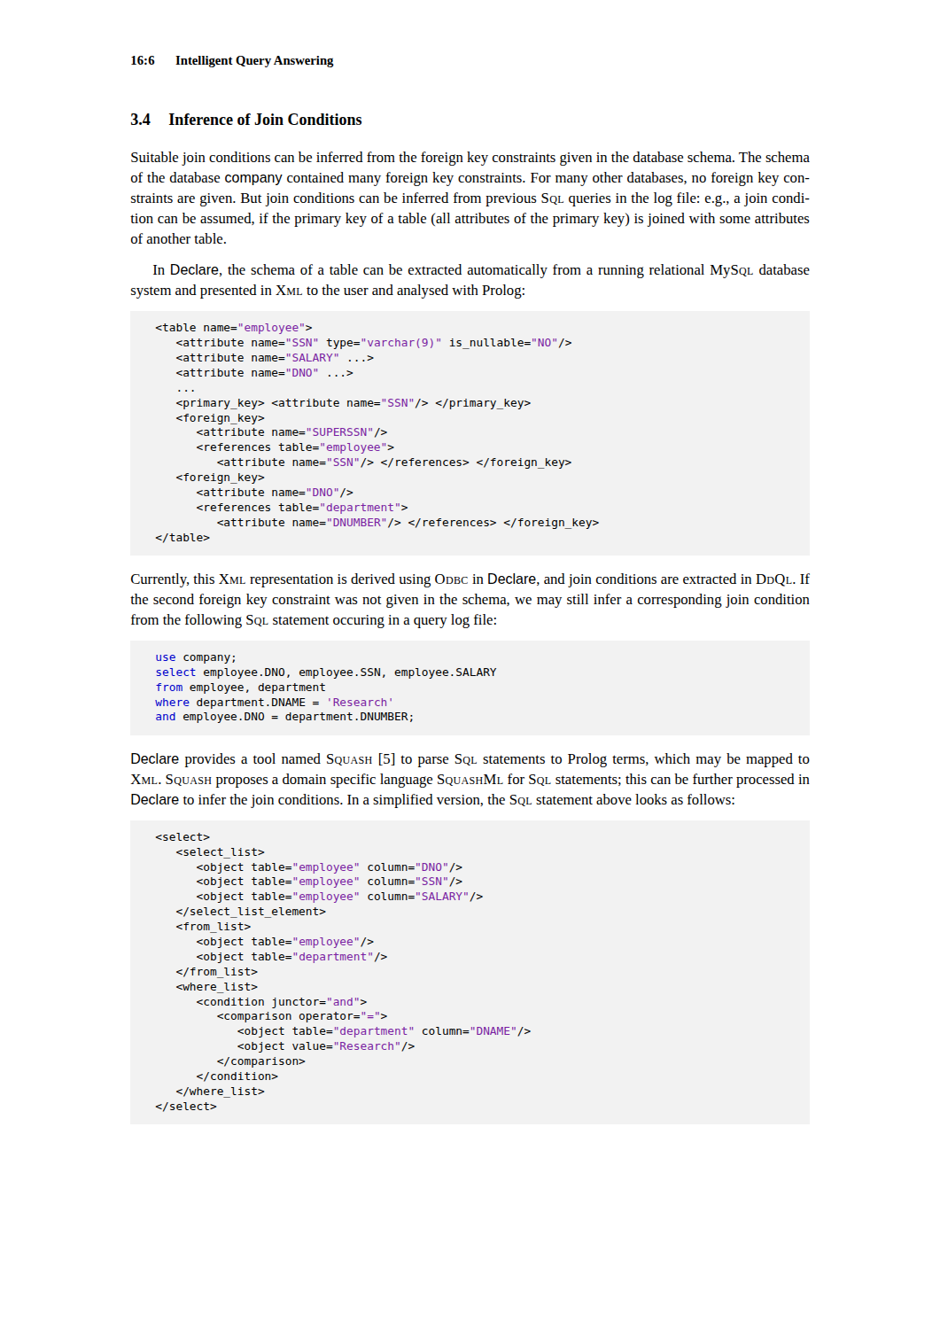16:6 Intelligent Query Answering
3.4 Inference of Join Conditions
Suitable join conditions can be inferred from the foreign key constraints given in the database schema. The schema of the database company contained many foreign key constraints. For many other databases, no foreign key constraints are given. But join conditions can be inferred from previous Sql queries in the log file: e.g., a join condition can be assumed, if the primary key of a table (all attributes of the primary key) is joined with some attributes of another table.
In Declare, the schema of a table can be extracted automatically from a running relational MySql database system and presented in Xml to the user and analysed with Prolog:
<table name="employee">
   <attribute name="SSN" type="varchar(9)" is_nullable="NO"/>
   <attribute name="SALARY" ...>
   <attribute name="DNO" ...>
   ...
   <primary_key> <attribute name="SSN"/> </primary_key>
   <foreign_key>
      <attribute name="SUPERSSN"/>
      <references table="employee">
         <attribute name="SSN"/> </references> </foreign_key>
   <foreign_key>
      <attribute name="DNO"/>
      <references table="department">
         <attribute name="DNUMBER"/> </references> </foreign_key>
</table>
Currently, this Xml representation is derived using Odbc in Declare, and join conditions are extracted in DdQl. If the second foreign key constraint was not given in the schema, we may still infer a corresponding join condition from the following Sql statement occuring in a query log file:
use company;
select employee.DNO, employee.SSN, employee.SALARY
from employee, department
where department.DNAME = 'Research'
and employee.DNO = department.DNUMBER;
Declare provides a tool named Squash [5] to parse Sql statements to Prolog terms, which may be mapped to Xml. Squash proposes a domain specific language SquashMl for Sql statements; this can be further processed in Declare to infer the join conditions. In a simplified version, the Sql statement above looks as follows:
<select>
   <select_list>
      <object table="employee" column="DNO"/>
      <object table="employee" column="SSN"/>
      <object table="employee" column="SALARY"/>
   </select_list_element>
   <from_list>
      <object table="employee"/>
      <object table="department"/>
   </from_list>
   <where_list>
      <condition junctor="and">
         <comparison operator="=">
            <object table="department" column="DNAME"/>
            <object value="Research"/>
         </comparison>
      </condition>
   </where_list>
</select>